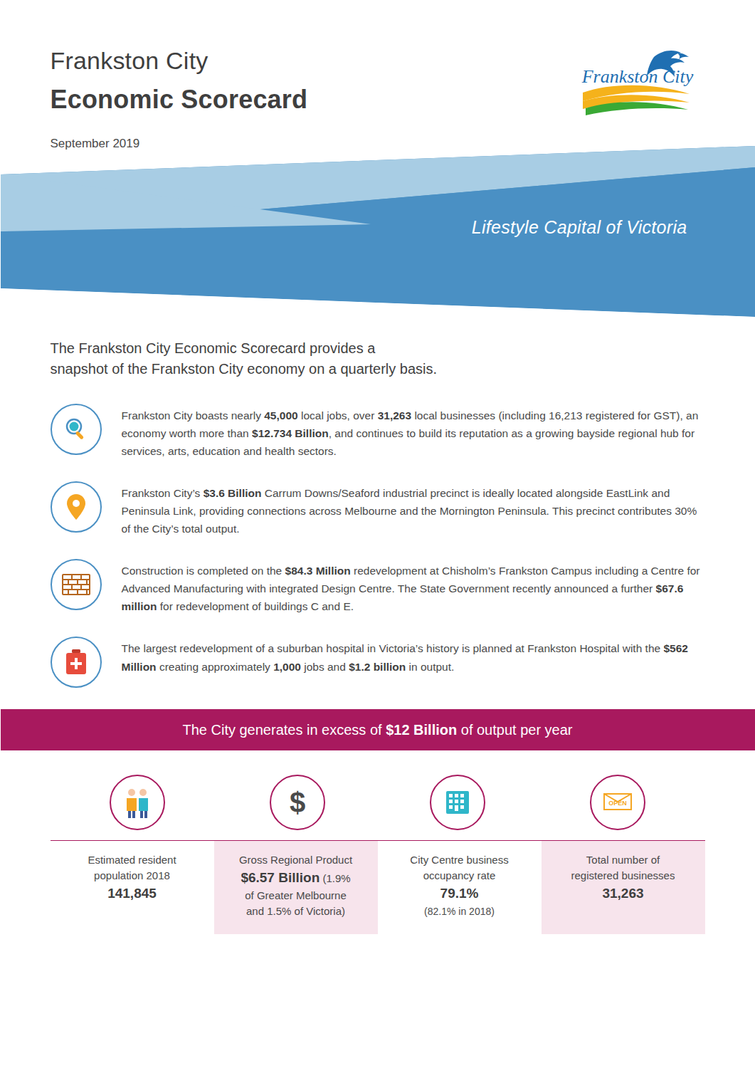Frankston CityEconomic Scorecard
September 2019
Frankston City
Lifestyle Capital of Victoria
The Frankston City Economic Scorecard provides a
snapshot of the Frankston City economy on a quarterly basis.
Frankston City boasts nearly 45,000 local jobs, over 31,263 local businesses (including 16,213 registered for GST), an economy worth more than $12.734 Billion, and continues to build its reputation as a growing bayside regional hub for services, arts, education and health sectors.
Frankston City’s $3.6 Billion Carrum Downs/Seaford industrial precinct is ideally located alongside EastLink and Peninsula Link, providing connections across Melbourne and the Mornington Peninsula. This precinct contributes 30% of the City’s total output.
Construction is completed on the $84.3 Million redevelopment at Chisholm’s Frankston Campus including a Centre for Advanced Manufacturing with integrated Design Centre. The State Government recently announced a further $67.6 million for redevelopment of buildings C and E.
The largest redevelopment of a suburban hospital in Victoria’s history is planned at Frankston Hospital with the $562 Million creating approximately 1,000 jobs and $1.2 billion in output.
The City generates in excess of $12 Billion of output per year
$
OPEN
Estimated resident
population 2018 141,845
Gross Regional Product
$6.57 Billion (1.9%
of Greater Melbourne
and 1.5% of Victoria)
City Centre business
occupancy rate 79.1% (82.1% in 2018)
Total number of
registered businesses 31,263